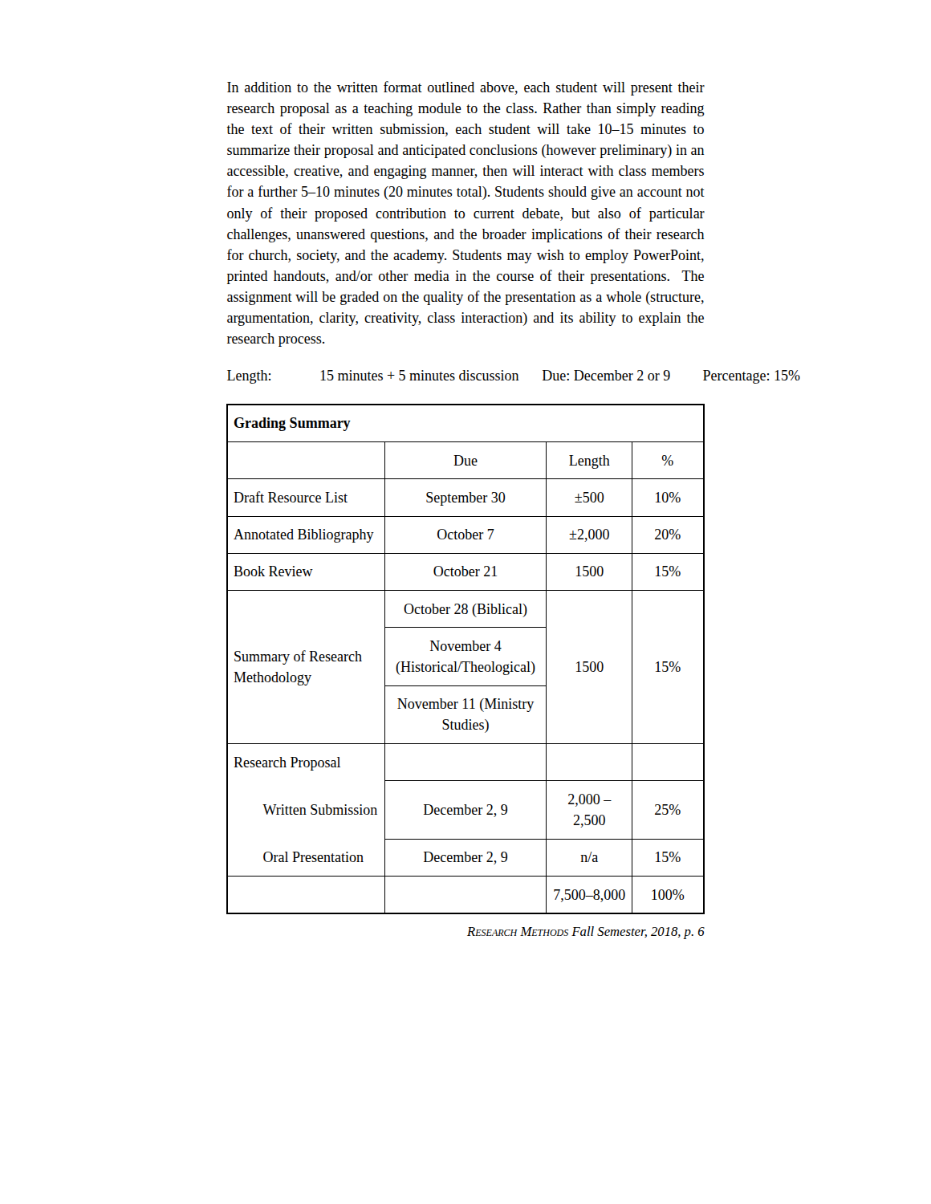In addition to the written format outlined above, each student will present their research proposal as a teaching module to the class. Rather than simply reading the text of their written submission, each student will take 10–15 minutes to summarize their proposal and anticipated conclusions (however preliminary) in an accessible, creative, and engaging manner, then will interact with class members for a further 5–10 minutes (20 minutes total). Students should give an account not only of their proposed contribution to current debate, but also of particular challenges, unanswered questions, and the broader implications of their research for church, society, and the academy. Students may wish to employ PowerPoint, printed handouts, and/or other media in the course of their presentations. The assignment will be graded on the quality of the presentation as a whole (structure, argumentation, clarity, creativity, class interaction) and its ability to explain the research process.
Length: 15 minutes + 5 minutes discussion Due: December 2 or 9 Percentage: 15%
| Grading Summary |
| --- |
| | Due | Length | % |
| Draft Resource List | September 30 | ±500 | 10% |
| Annotated Bibliography | October 7 | ±2,000 | 20% |
| Book Review | October 21 | 1500 | 15% |
| Summary of Research Methodology | October 28 (Biblical) | 1500 | 15% |
| November 4 (Historical/Theological) |
| November 11 (Ministry Studies) |
| Research Proposal | | | |
| Written Submission | December 2, 9 | 2,000 – 2,500 | 25% |
| Oral Presentation | December 2, 9 | n/a | 15% |
| | | 7,500–8,000 | 100% |
Research Methods Fall Semester, 2018, p. 6